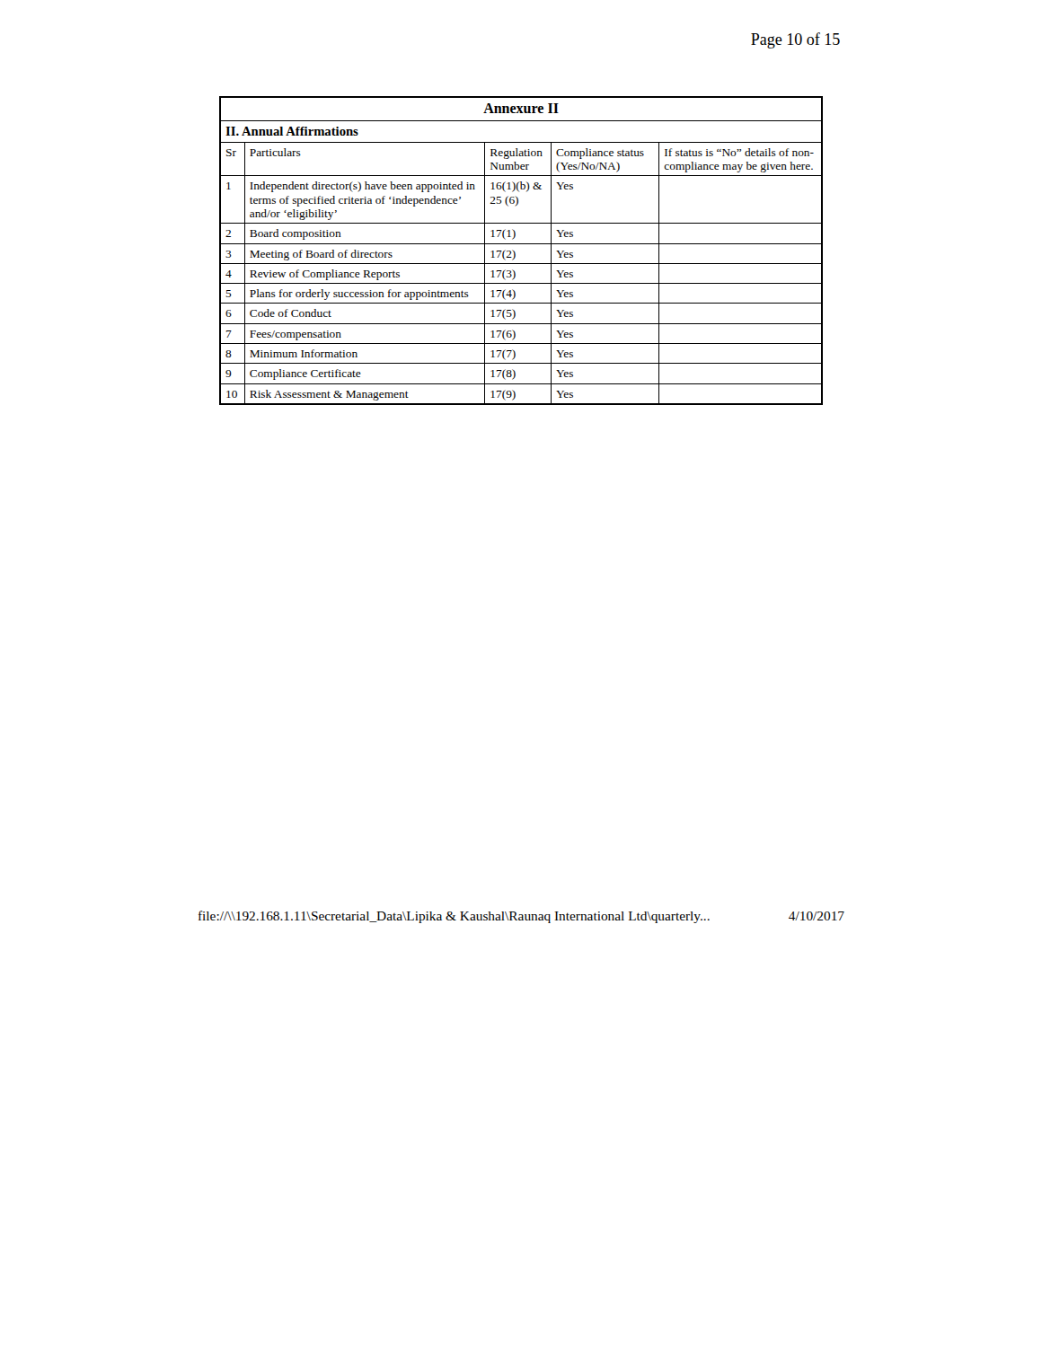Page 10 of 15
| Annexure II |
| II. Annual Affirmations |
| Sr | Particulars | Regulation Number | Compliance status (Yes/No/NA) | If status is “No” details of non-compliance may be given here. |
| 1 | Independent director(s) have been appointed in terms of specified criteria of ‘independence’ and/or ‘eligibility’ | 16(1)(b) & 25 (6) | Yes | |
| 2 | Board composition | 17(1) | Yes | |
| 3 | Meeting of Board of directors | 17(2) | Yes | |
| 4 | Review of Compliance Reports | 17(3) | Yes | |
| 5 | Plans for orderly succession for appointments | 17(4) | Yes | |
| 6 | Code of Conduct | 17(5) | Yes | |
| 7 | Fees/compensation | 17(6) | Yes | |
| 8 | Minimum Information | 17(7) | Yes | |
| 9 | Compliance Certificate | 17(8) | Yes | |
| 10 | Risk Assessment & Management | 17(9) | Yes | |
4/10/2017 file://\\192.168.1.11\Secretarial_Data\Lipika & Kaushal\Raunaq International Ltd\quarterly...